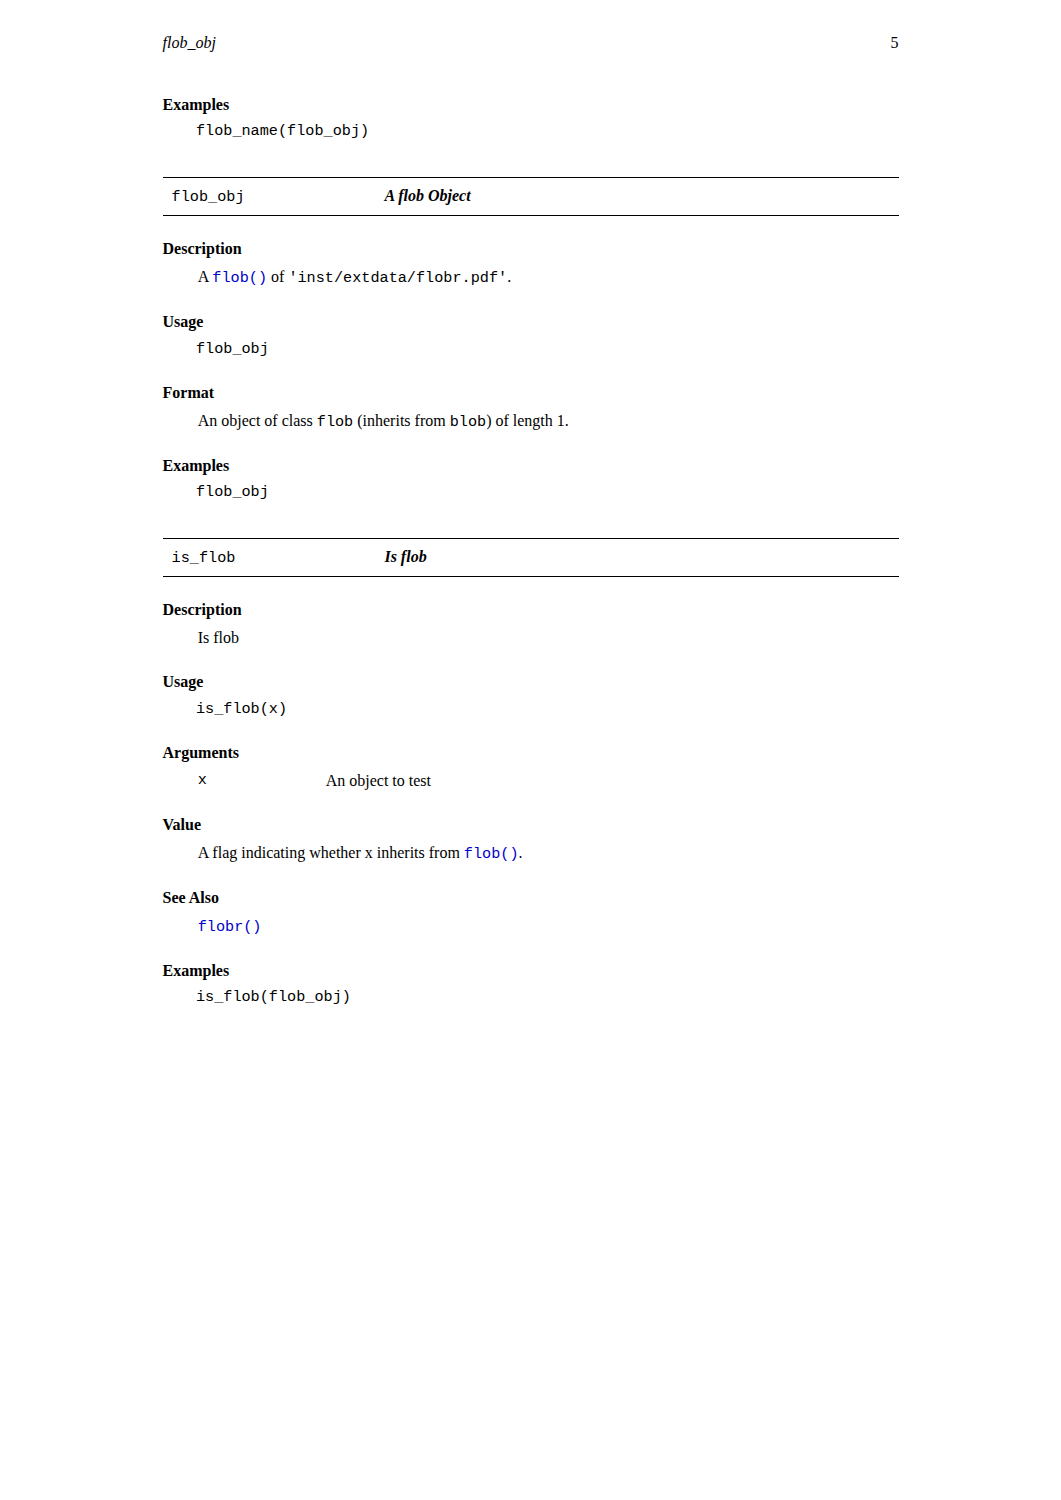flob_obj 5
Examples
flob_name(flob_obj)
flob_obj A flob Object
Description
A flob() of 'inst/extdata/flobr.pdf'.
Usage
flob_obj
Format
An object of class flob (inherits from blob) of length 1.
Examples
flob_obj
is_flob Is flob
Description
Is flob
Usage
is_flob(x)
Arguments
x
An object to test
Value
A flag indicating whether x inherits from flob().
See Also
flobr()
Examples
is_flob(flob_obj)